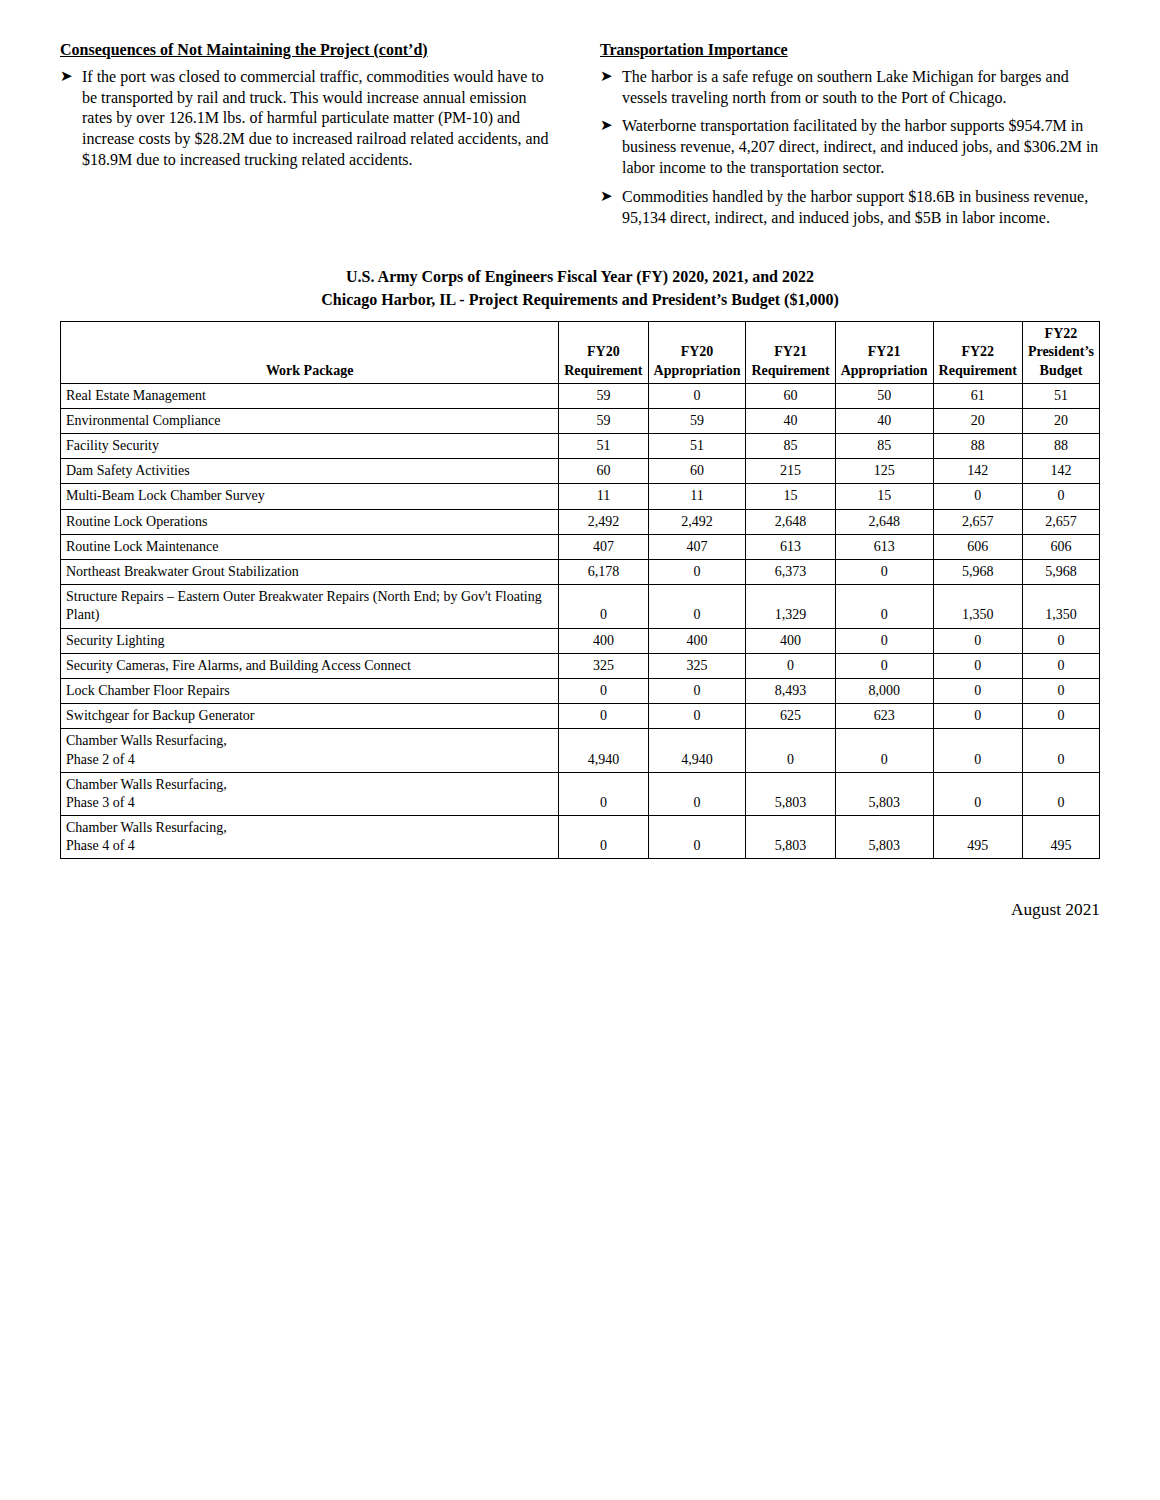Consequences of Not Maintaining the Project (cont’d)
If the port was closed to commercial traffic, commodities would have to be transported by rail and truck. This would increase annual emission rates by over 126.1M lbs. of harmful particulate matter (PM-10) and increase costs by $28.2M due to increased railroad related accidents, and $18.9M due to increased trucking related accidents.
Transportation Importance
The harbor is a safe refuge on southern Lake Michigan for barges and vessels traveling north from or south to the Port of Chicago.
Waterborne transportation facilitated by the harbor supports $954.7M in business revenue, 4,207 direct, indirect, and induced jobs, and $306.2M in labor income to the transportation sector.
Commodities handled by the harbor support $18.6B in business revenue, 95,134 direct, indirect, and induced jobs, and $5B in labor income.
U.S. Army Corps of Engineers Fiscal Year (FY) 2020, 2021, and 2022
Chicago Harbor, IL - Project Requirements and President’s Budget ($1,000)
| Work Package | FY20 Requirement | FY20 Appropriation | FY21 Requirement | FY21 Appropriation | FY22 Requirement | FY22 President’s Budget |
| --- | --- | --- | --- | --- | --- | --- |
| Real Estate Management | 59 | 0 | 60 | 50 | 61 | 51 |
| Environmental Compliance | 59 | 59 | 40 | 40 | 20 | 20 |
| Facility Security | 51 | 51 | 85 | 85 | 88 | 88 |
| Dam Safety Activities | 60 | 60 | 215 | 125 | 142 | 142 |
| Multi-Beam Lock Chamber Survey | 11 | 11 | 15 | 15 | 0 | 0 |
| Routine Lock Operations | 2,492 | 2,492 | 2,648 | 2,648 | 2,657 | 2,657 |
| Routine Lock Maintenance | 407 | 407 | 613 | 613 | 606 | 606 |
| Northeast Breakwater Grout Stabilization | 6,178 | 0 | 6,373 | 0 | 5,968 | 5,968 |
| Structure Repairs – Eastern Outer Breakwater Repairs (North End; by Gov't Floating Plant) | 0 | 0 | 1,329 | 0 | 1,350 | 1,350 |
| Security Lighting | 400 | 400 | 400 | 0 | 0 | 0 |
| Security Cameras, Fire Alarms, and Building Access Connect | 325 | 325 | 0 | 0 | 0 | 0 |
| Lock Chamber Floor Repairs | 0 | 0 | 8,493 | 8,000 | 0 | 0 |
| Switchgear for Backup Generator | 0 | 0 | 625 | 623 | 0 | 0 |
| Chamber Walls Resurfacing, Phase 2 of 4 | 4,940 | 4,940 | 0 | 0 | 0 | 0 |
| Chamber Walls Resurfacing, Phase 3 of 4 | 0 | 0 | 5,803 | 5,803 | 0 | 0 |
| Chamber Walls Resurfacing, Phase 4 of 4 | 0 | 0 | 5,803 | 5,803 | 495 | 495 |
August 2021